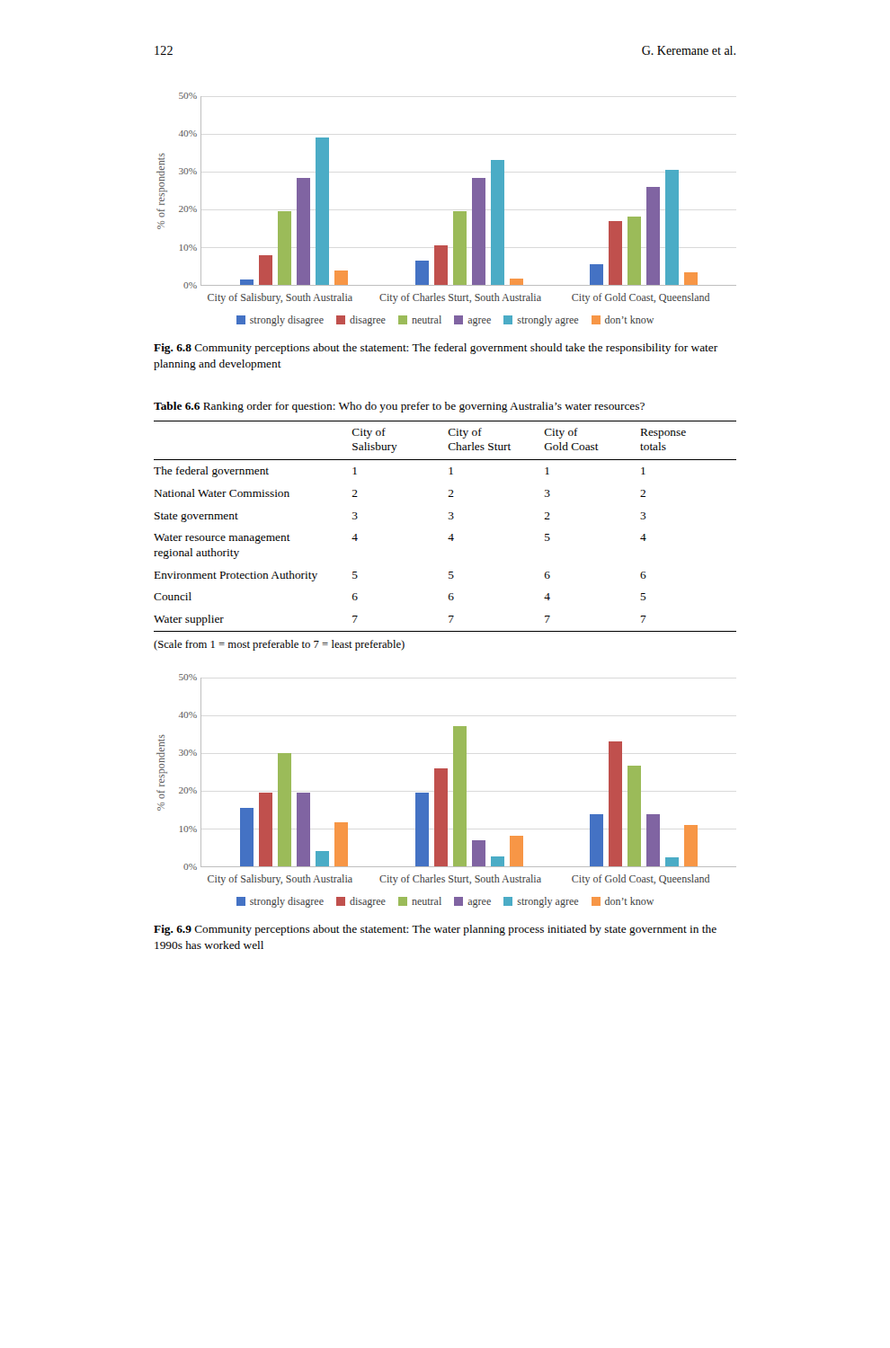122 G. Keremane et al.
% of respondents
50% 40% 30% 20% 10% 0%
City of Salisbury, South Australia
City of Charles Sturt, South Australia
City of Gold Coast, Queensland
strongly disagree disagree neutral agree strongly agree don’t know
Fig. 6.8 Community perceptions about the statement: The federal government should take the responsibility for water planning and development
Table 6.6 Ranking order for question: Who do you prefer to be governing Australia’s water resources?
| | City of Salisbury | City of Charles Sturt | City of Gold Coast | Response totals |
| --- | --- | --- | --- | --- |
| The federal government | 1 | 1 | 1 | 1 |
| National Water Commission | 2 | 2 | 3 | 2 |
| State government | 3 | 3 | 2 | 3 |
| Water resource management regional authority | 4 | 4 | 5 | 4 |
| Environment Protection Authority | 5 | 5 | 6 | 6 |
| Council | 6 | 6 | 4 | 5 |
| Water supplier | 7 | 7 | 7 | 7 |
(Scale from 1 = most preferable to 7 = least preferable)
% of respondents
50% 40% 30% 20% 10% 0%
City of Salisbury, South Australia
City of Charles Sturt, South Australia
City of Gold Coast, Queensland
strongly disagree disagree neutral agree strongly agree don’t know
Fig. 6.9 Community perceptions about the statement: The water planning process initiated by state government in the 1990s has worked well